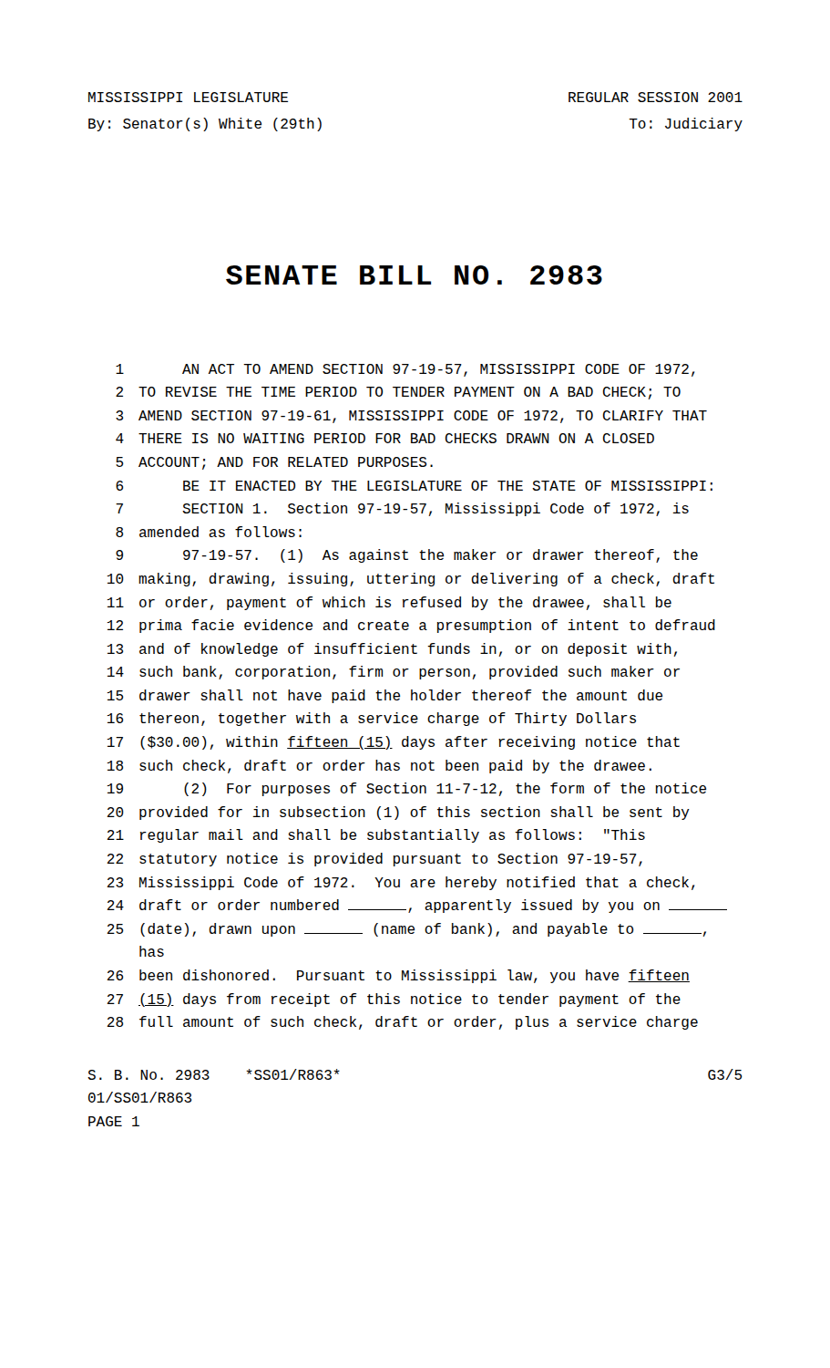MISSISSIPPI LEGISLATURE
REGULAR SESSION 2001
By: Senator(s) White (29th)
To: Judiciary
SENATE BILL NO. 2983
AN ACT TO AMEND SECTION 97-19-57, MISSISSIPPI CODE OF 1972,
TO REVISE THE TIME PERIOD TO TENDER PAYMENT ON A BAD CHECK; TO
AMEND SECTION 97-19-61, MISSISSIPPI CODE OF 1972, TO CLARIFY THAT
THERE IS NO WAITING PERIOD FOR BAD CHECKS DRAWN ON A CLOSED
ACCOUNT; AND FOR RELATED PURPOSES.
BE IT ENACTED BY THE LEGISLATURE OF THE STATE OF MISSISSIPPI:
SECTION 1. Section 97-19-57, Mississippi Code of 1972, is
amended as follows:
97-19-57. (1) As against the maker or drawer thereof, the
making, drawing, issuing, uttering or delivering of a check, draft
or order, payment of which is refused by the drawee, shall be
prima facie evidence and create a presumption of intent to defraud
and of knowledge of insufficient funds in, or on deposit with,
such bank, corporation, firm or person, provided such maker or
drawer shall not have paid the holder thereof the amount due
thereon, together with a service charge of Thirty Dollars
($30.00), within fifteen (15) days after receiving notice that
such check, draft or order has not been paid by the drawee.
(2) For purposes of Section 11-7-12, the form of the notice
provided for in subsection (1) of this section shall be sent by
regular mail and shall be substantially as follows: "This
statutory notice is provided pursuant to Section 97-19-57,
Mississippi Code of 1972. You are hereby notified that a check,
draft or order numbered , apparently issued by you on
(date), drawn upon (name of bank), and payable to , has
been dishonored. Pursuant to Mississippi law, you have fifteen
(15) days from receipt of this notice to tender payment of the
full amount of such check, draft or order, plus a service charge
S. B. No. 2983 *SS01/R863*
01/SS01/R863
PAGE 1
G3/5